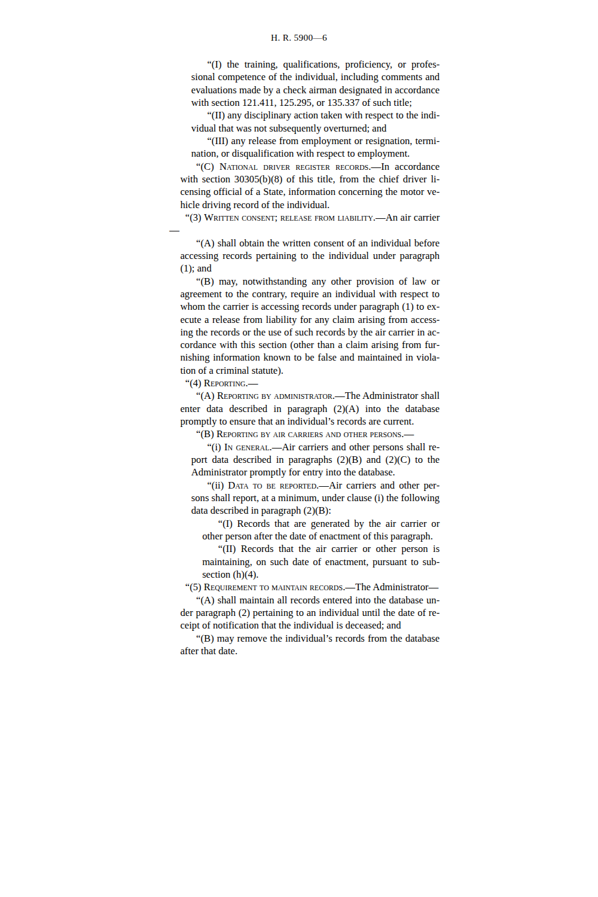H. R. 5900—6
“(I) the training, qualifications, proficiency, or professional competence of the individual, including comments and evaluations made by a check airman designated in accordance with section 121.411, 125.295, or 135.337 of such title;
“(II) any disciplinary action taken with respect to the individual that was not subsequently overturned; and
“(III) any release from employment or resignation, termination, or disqualification with respect to employment.
“(C) National driver register records.—In accordance with section 30305(b)(8) of this title, from the chief driver licensing official of a State, information concerning the motor vehicle driving record of the individual.
“(3) Written consent; release from liability.—An air carrier—
“(A) shall obtain the written consent of an individual before accessing records pertaining to the individual under paragraph (1); and
“(B) may, notwithstanding any other provision of law or agreement to the contrary, require an individual with respect to whom the carrier is accessing records under paragraph (1) to execute a release from liability for any claim arising from accessing the records or the use of such records by the air carrier in accordance with this section (other than a claim arising from furnishing information known to be false and maintained in violation of a criminal statute).
“(4) Reporting.—
“(A) Reporting by administrator.—The Administrator shall enter data described in paragraph (2)(A) into the database promptly to ensure that an individual’s records are current.
“(B) Reporting by air carriers and other persons.—
“(i) In general.—Air carriers and other persons shall report data described in paragraphs (2)(B) and (2)(C) to the Administrator promptly for entry into the database.
“(ii) Data to be reported.—Air carriers and other persons shall report, at a minimum, under clause (i) the following data described in paragraph (2)(B):
“(I) Records that are generated by the air carrier or other person after the date of enactment of this paragraph.
“(II) Records that the air carrier or other person is maintaining, on such date of enactment, pursuant to subsection (h)(4).
“(5) Requirement to maintain records.—The Administrator—
“(A) shall maintain all records entered into the database under paragraph (2) pertaining to an individual until the date of receipt of notification that the individual is deceased; and
“(B) may remove the individual’s records from the database after that date.